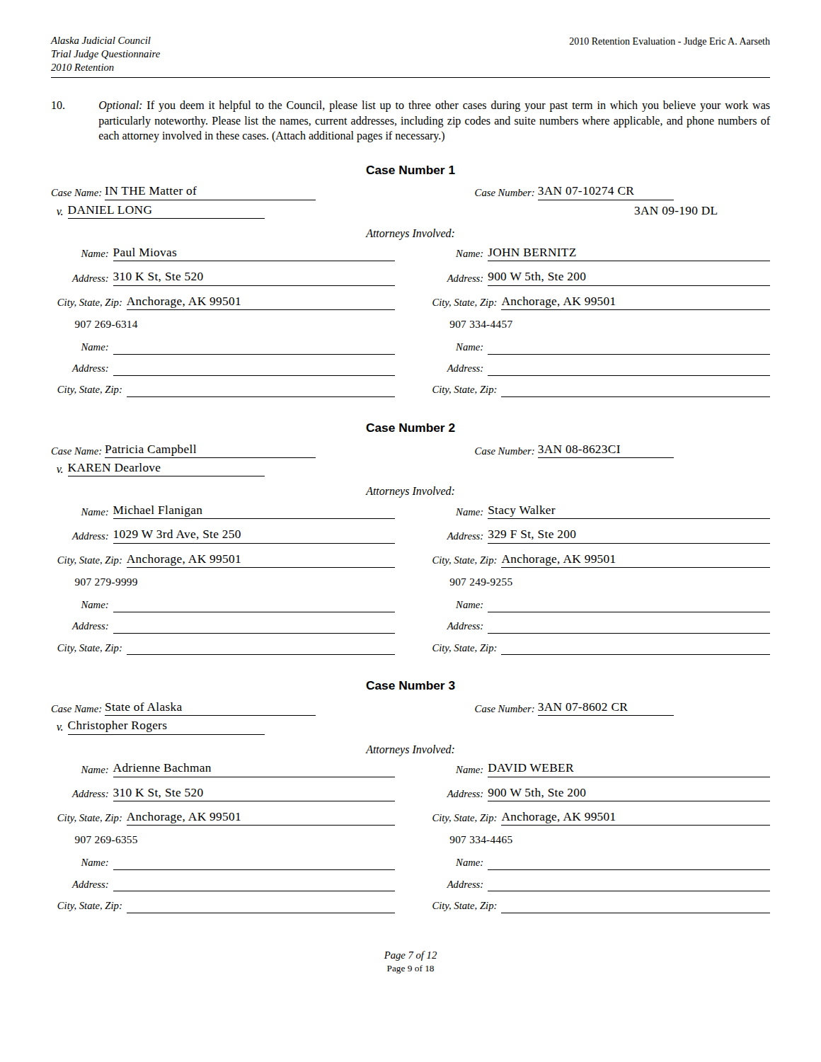Alaska Judicial Council
Trial Judge Questionnaire
2010 Retention
2010 Retention Evaluation - Judge Eric A. Aarseth
10.
Optional: If you deem it helpful to the Council, please list up to three other cases during your past term in which you believe your work was particularly noteworthy. Please list the names, current addresses, including zip codes and suite numbers where applicable, and phone numbers of each attorney involved in these cases. (Attach additional pages if necessary.)
Case Number 1
Case Name: IN THE Matter of
Case Number: 3AN 07-10274 CR
v. DANIEL LONG
3AN 09-190 DL
Attorneys Involved:
Name: Paul Miovas
Address: 310 K St, Ste 520
City, State, Zip: Anchorage, AK 99501
907 269-6314
Name:
Address:
City, State, Zip:
Name: JOHN BERNITZ
Address: 900 W 5th, Ste 200
City, State, Zip: Anchorage, AK 99501
907 334-4457
Name:
Address:
City, State, Zip:
Case Number 2
Case Name: Patricia Campbell
Case Number: 3AN 08-8623CI
v. KAREN Dearlove
Attorneys Involved:
Name: Michael Flanigan
Address: 1029 W 3rd Ave, Ste 250
City, State, Zip: Anchorage, AK 99501
907 279-9999
Name:
Address:
City, State, Zip:
Name: Stacy Walker
Address: 329 F St, Ste 200
City, State, Zip: Anchorage, AK 99501
907 249-9255
Name:
Address:
City, State, Zip:
Case Number 3
Case Name: State of Alaska
Case Number: 3AN 07-8602 CR
v. Christopher Rogers
Attorneys Involved:
Name: Adrienne Bachman
Address: 310 K St, Ste 520
City, State, Zip: Anchorage, AK 99501
907 269-6355
Name:
Address:
City, State, Zip:
Name: DAVID WEBER
Address: 900 W 5th, Ste 200
City, State, Zip: Anchorage, AK 99501
907 334-4465
Name:
Address:
City, State, Zip:
Page 7 of 12
Page 9 of 18